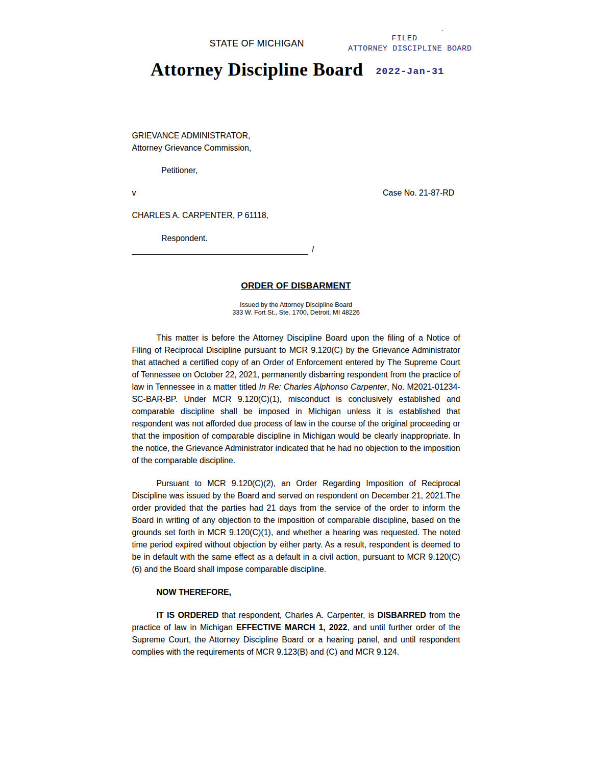.
FILED
ATTORNEY DISCIPLINE BOARD
2022-Jan-31
STATE OF MICHIGAN
Attorney Discipline Board
GRIEVANCE ADMINISTRATOR,
Attorney Grievance Commission,
Petitioner,
v
CHARLES A. CARPENTER, P 61118,
Respondent.
/
Case No. 21-87-RD
ORDER OF DISBARMENT
Issued by the Attorney Discipline Board
333 W. Fort St., Ste. 1700, Detroit, MI 48226
This matter is before the Attorney Discipline Board upon the filing of a Notice of Filing of Reciprocal Discipline pursuant to MCR 9.120(C) by the Grievance Administrator that attached a certified copy of an Order of Enforcement entered by The Supreme Court of Tennessee on October 22, 2021, permanently disbarring respondent from the practice of law in Tennessee in a matter titled In Re: Charles Alphonso Carpenter, No. M2021-01234-SC-BAR-BP. Under MCR 9.120(C)(1), misconduct is conclusively established and comparable discipline shall be imposed in Michigan unless it is established that respondent was not afforded due process of law in the course of the original proceeding or that the imposition of comparable discipline in Michigan would be clearly inappropriate. In the notice, the Grievance Administrator indicated that he had no objection to the imposition of the comparable discipline.
Pursuant to MCR 9.120(C)(2), an Order Regarding Imposition of Reciprocal Discipline was issued by the Board and served on respondent on December 21, 2021.The order provided that the parties had 21 days from the service of the order to inform the Board in writing of any objection to the imposition of comparable discipline, based on the grounds set forth in MCR 9.120(C)(1), and whether a hearing was requested. The noted time period expired without objection by either party. As a result, respondent is deemed to be in default with the same effect as a default in a civil action, pursuant to MCR 9.120(C)(6) and the Board shall impose comparable discipline.
NOW THEREFORE,
IT IS ORDERED that respondent, Charles A. Carpenter, is DISBARRED from the practice of law in Michigan EFFECTIVE MARCH 1, 2022, and until further order of the Supreme Court, the Attorney Discipline Board or a hearing panel, and until respondent complies with the requirements of MCR 9.123(B) and (C) and MCR 9.124.